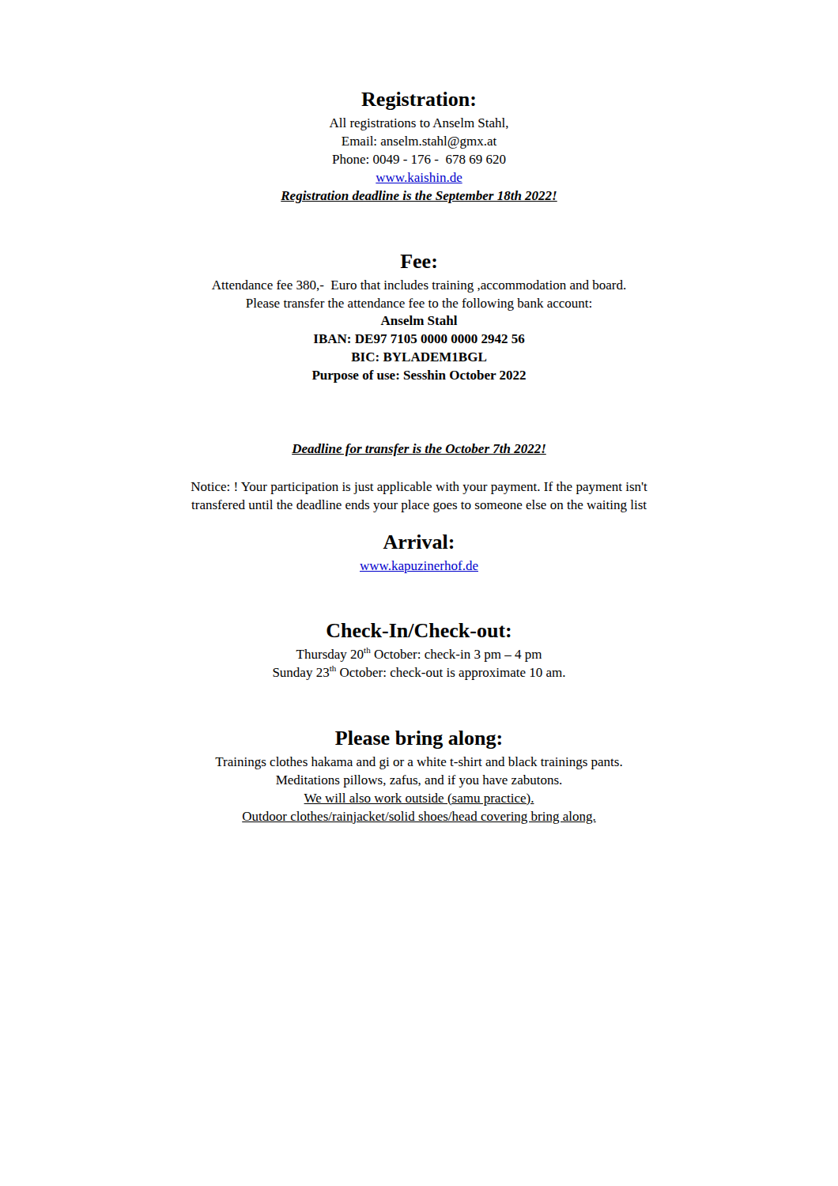Registration:
All registrations to Anselm Stahl,
Email: anselm.stahl@gmx.at
Phone: 0049 - 176 - 678 69 620
www.kaishin.de
Registration deadline is the September 18th 2022!
Fee:
Attendance fee 380,- Euro that includes training ,accommodation and board.
Please transfer the attendance fee to the following bank account:
Anselm Stahl
IBAN: DE97 7105 0000 0000 2942 56
BIC: BYLADEM1BGL
Purpose of use: Sesshin October 2022
Deadline for transfer is the October 7th 2022!
Notice: ! Your participation is just applicable with your payment. If the payment isn't transfered until the deadline ends your place goes to someone else on the waiting list
Arrival:
www.kapuzinerhof.de
Check-In/Check-out:
Thursday 20th October: check-in 3 pm – 4 pm
Sunday 23th October: check-out is approximate 10 am.
Please bring along:
Trainings clothes hakama and gi or a white t-shirt and black trainings pants.
Meditations pillows, zafus, and if you have zabutons.
We will also work outside (samu practice).
Outdoor clothes/rainjacket/solid shoes/head covering bring along.